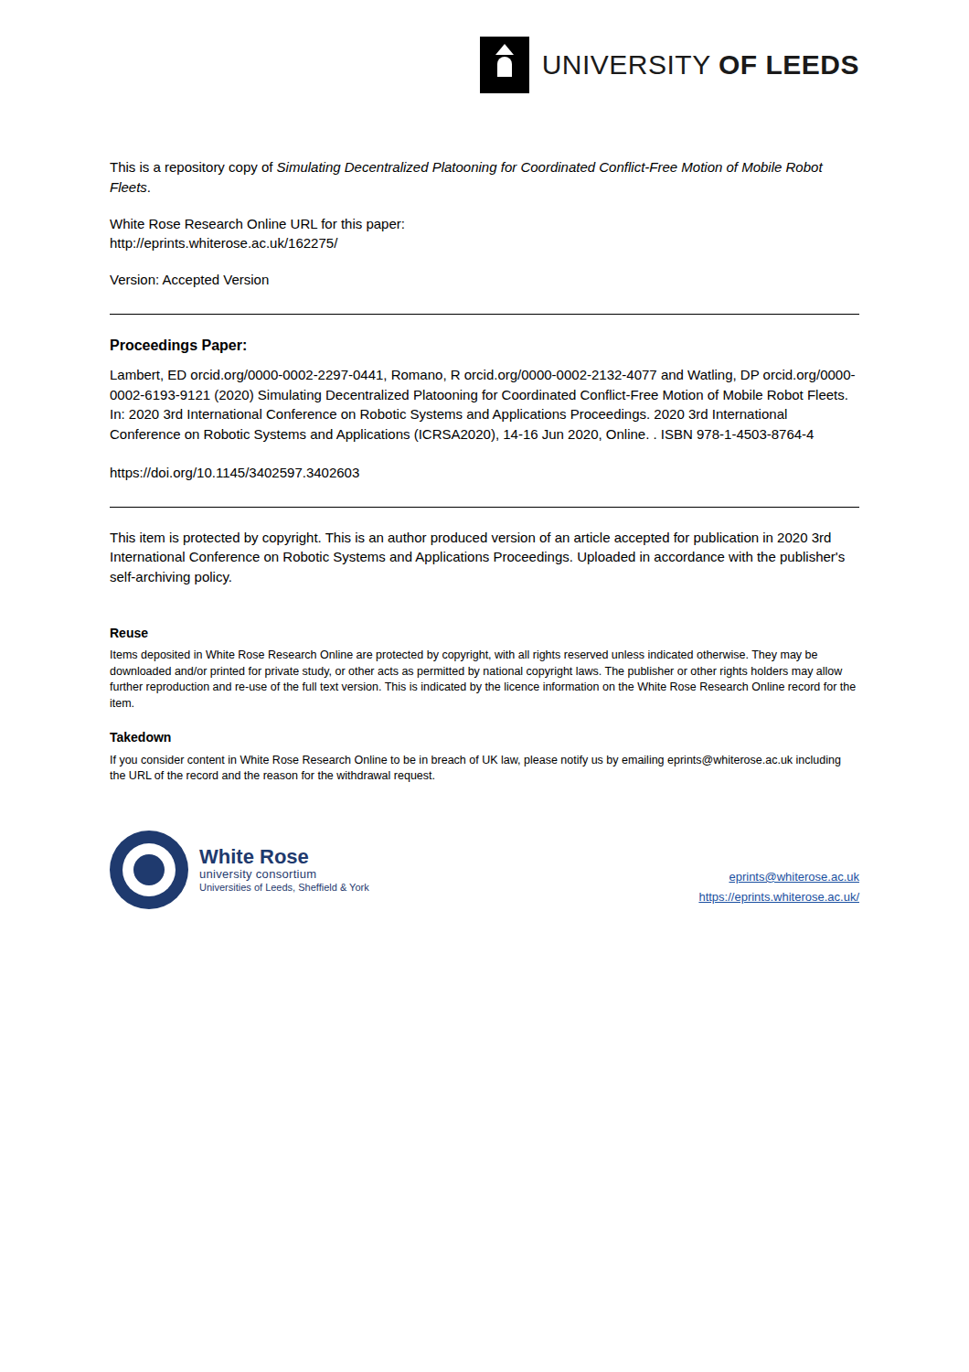UNIVERSITY OF LEEDS
This is a repository copy of Simulating Decentralized Platooning for Coordinated Conflict-Free Motion of Mobile Robot Fleets.
White Rose Research Online URL for this paper:
http://eprints.whiterose.ac.uk/162275/
Version: Accepted Version
Proceedings Paper:
Lambert, ED orcid.org/0000-0002-2297-0441, Romano, R orcid.org/0000-0002-2132-4077 and Watling, DP orcid.org/0000-0002-6193-9121 (2020) Simulating Decentralized Platooning for Coordinated Conflict-Free Motion of Mobile Robot Fleets. In: 2020 3rd International Conference on Robotic Systems and Applications Proceedings. 2020 3rd International Conference on Robotic Systems and Applications (ICRSA2020), 14-16 Jun 2020, Online. . ISBN 978-1-4503-8764-4
https://doi.org/10.1145/3402597.3402603
This item is protected by copyright. This is an author produced version of an article accepted for publication in 2020 3rd International Conference on Robotic Systems and Applications Proceedings. Uploaded in accordance with the publisher's self-archiving policy.
Reuse
Items deposited in White Rose Research Online are protected by copyright, with all rights reserved unless indicated otherwise. They may be downloaded and/or printed for private study, or other acts as permitted by national copyright laws. The publisher or other rights holders may allow further reproduction and re-use of the full text version. This is indicated by the licence information on the White Rose Research Online record for the item.
Takedown
If you consider content in White Rose Research Online to be in breach of UK law, please notify us by emailing eprints@whiterose.ac.uk including the URL of the record and the reason for the withdrawal request.
White Rose
university consortium
Universities of Leeds, Sheffield & York
eprints@whiterose.ac.uk https://eprints.whiterose.ac.uk/